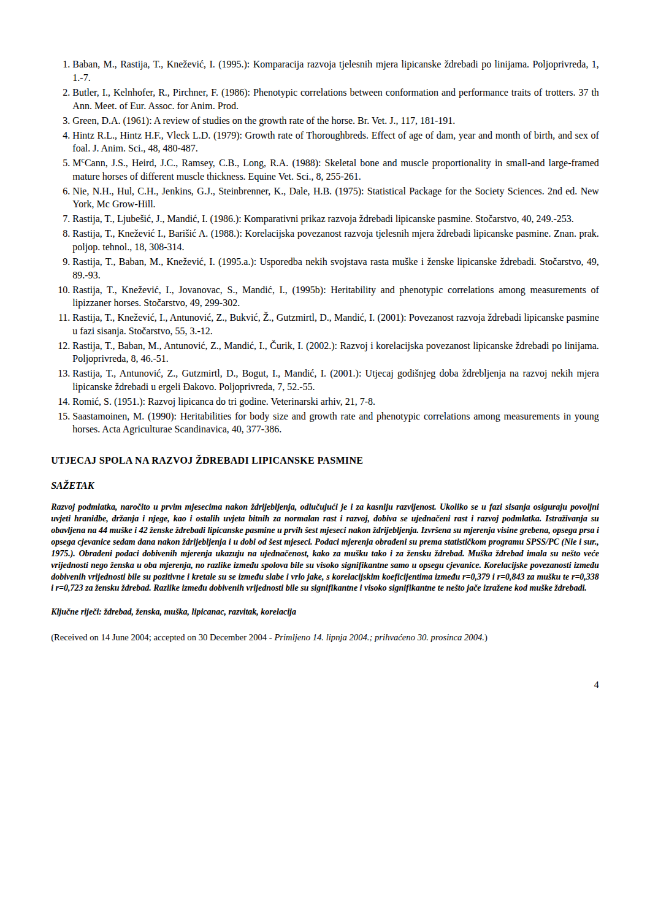Baban, M., Rastija, T., Knežević, I. (1995.): Komparacija razvoja tjelesnih mjera lipicanske ždrebadi po linijama. Poljoprivreda, 1, 1.-7.
Butler, I., Kelnhofer, R., Pirchner, F. (1986): Phenotypic correlations between conformation and performance traits of trotters. 37 th Ann. Meet. of Eur. Assoc. for Anim. Prod.
Green, D.A. (1961): A review of studies on the growth rate of the horse. Br. Vet. J., 117, 181-191.
Hintz R.L., Hintz H.F., Vleck L.D. (1979): Growth rate of Thoroughbreds. Effect of age of dam, year and month of birth, and sex of foal. J. Anim. Sci., 48, 480-487.
McCann, J.S., Heird, J.C., Ramsey, C.B., Long, R.A. (1988): Skeletal bone and muscle proportionality in small-and large-framed mature horses of different muscle thickness. Equine Vet. Sci., 8, 255-261.
Nie, N.H., Hul, C.H., Jenkins, G.J., Steinbrenner, K., Dale, H.B. (1975): Statistical Package for the Society Sciences. 2nd ed. New York, Mc Grow-Hill.
Rastija, T., Ljubešić, J., Mandić, I. (1986.): Komparativni prikaz razvoja ždrebadi lipicanske pasmine. Stočarstvo, 40, 249.-253.
Rastija, T., Knežević I., Barišić A. (1988.): Korelacijska povezanost razvoja tjelesnih mjera ždrebadi lipicanske pasmine. Znan. prak. poljop. tehnol., 18, 308-314.
Rastija, T., Baban, M., Knežević, I. (1995.a.): Usporedba nekih svojstava rasta muške i ženske lipicanske ždrebadi. Stočarstvo, 49, 89.-93.
Rastija, T., Knežević, I., Jovanovac, S., Mandić, I., (1995b): Heritability and phenotypic correlations among measurements of lipizzaner horses. Stočarstvo, 49, 299-302.
Rastija, T., Knežević, I., Antunović, Z., Bukvić, Ž., Gutzmirtl, D., Mandić, I. (2001): Povezanost razvoja ždrebadi lipicanske pasmine u fazi sisanja. Stočarstvo, 55, 3.-12.
Rastija, T., Baban, M., Antunović, Z., Mandić, I., Čurik, I. (2002.): Razvoj i korelacijska povezanost lipicanske ždrebadi po linijama. Poljoprivreda, 8, 46.-51.
Rastija, T., Antunović, Z., Gutzmirtl, D., Bogut, I., Mandić, I. (2001.): Utjecaj godišnjeg doba ždrebljenja na razvoj nekih mjera lipicanske ždrebadi u ergeli Đakovo. Poljoprivreda, 7, 52.-55.
Romić, S. (1951.): Razvoj lipicanca do tri godine. Veterinarski arhiv, 21, 7-8.
Saastamoinen, M. (1990): Heritabilities for body size and growth rate and phenotypic correlations among measurements in young horses. Acta Agriculturae Scandinavica, 40, 377-386.
UTJECAJ SPOLA NA RAZVOJ ŽDREBADI LIPICANSKE PASMINE
SAŽETAK
Razvoj podmlatka, naročito u prvim mjesecima nakon ždrijebljenja, odlučujući je i za kasniju razvijenost. Ukoliko se u fazi sisanja osiguraju povoljni uvjeti hranidbe, držanja i njege, kao i ostalih uvjeta bitnih za normalan rast i razvoj, dobiva se ujednačeni rast i razvoj podmlatka. Istraživanja su obavljena na 44 muške i 42 ženske ždrebadi lipicanske pasmine u prvih šest mjeseci nakon ždrijebljenja. Izvršena su mjerenja visine grebena, opsega prsa i opsega cjevanice sedam dana nakon ždrijebljenja i u dobi od šest mjeseci. Podaci mjerenja obrađeni su prema statističkom programu SPSS/PC (Nie i sur., 1975.). Obrađeni podaci dobivenih mjerenja ukazuju na ujednačenost, kako za mušku tako i za žensku ždrebad. Muška ždrebad imala su nešto veće vrijednosti nego ženska u oba mjerenja, no razlike između spolova bile su visoko signifikantne samo u opsegu cjevanice. Korelacijske povezanosti između dobivenih vrijednosti bile su pozitivne i kretale su se između slabe i vrlo jake, s korelacijskim koeficijentima između r=0,379 i r=0,843 za mušku te r=0,338 i r=0,723 za žensku ždrebad. Razlike između dobivenih vrijednosti bile su signifikantne i visoko signifikantne te nešto jače izražene kod muške ždrebadi.
Ključne riječi: ždrebad, ženska, muška, lipicanac, razvitak, korelacija
(Received on 14 June 2004; accepted on 30 December 2004 - Primljeno 14. lipnja 2004.; prihvaćeno 30. prosinca 2004.)
4